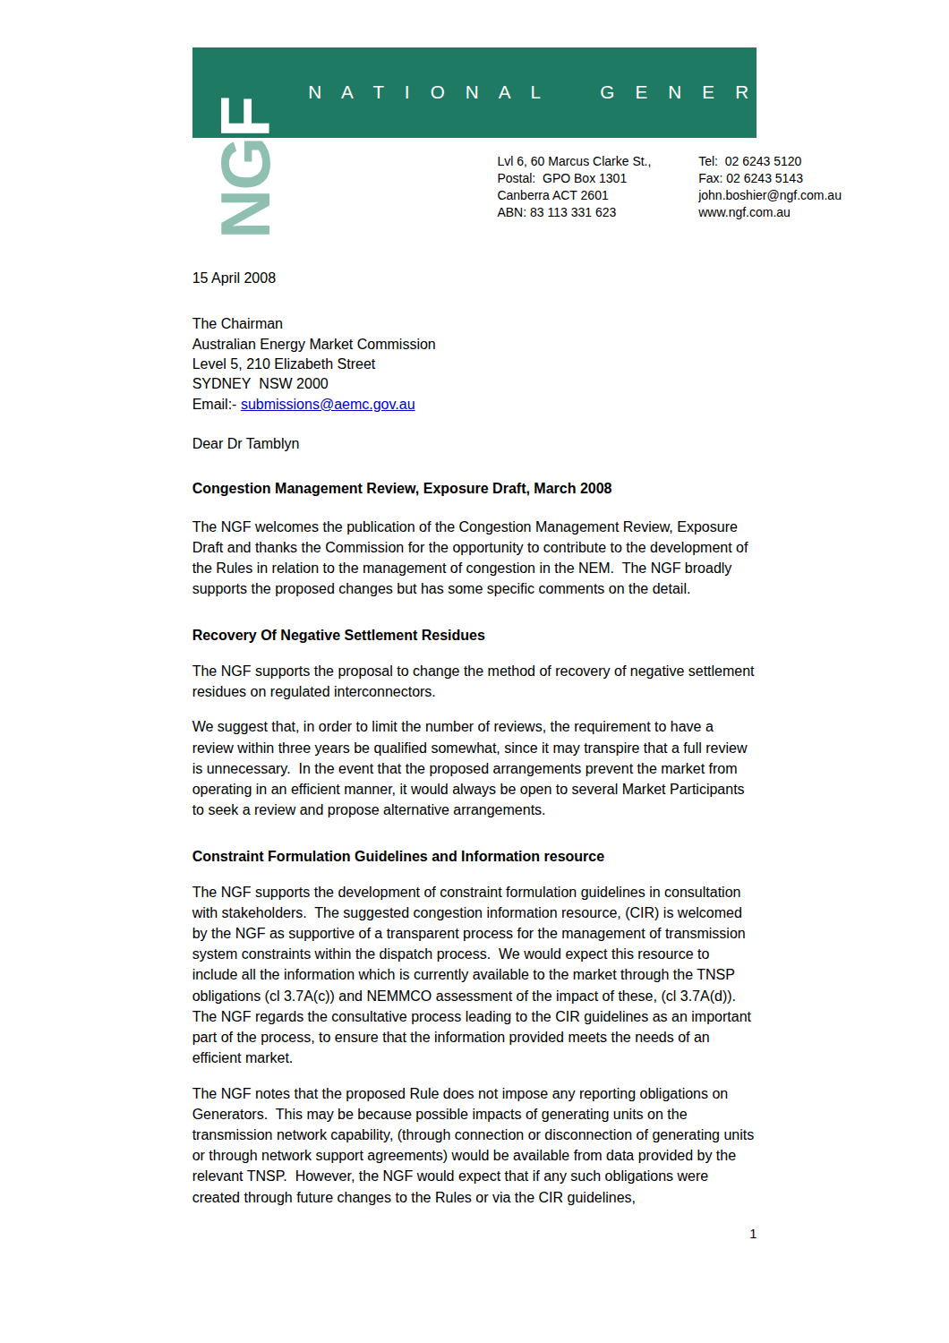N A T I O N A L G E N E R A T O R S F O R U M
NGF
Lvl 6, 60 Marcus Clarke St.,
Postal: GPO Box 1301
Canberra ACT 2601
ABN: 83 113 331 623
Tel: 02 6243 5120
Fax: 02 6243 5143
john.boshier@ngf.com.au
www.ngf.com.au
15 April 2008
The Chairman
Australian Energy Market Commission
Level 5, 210 Elizabeth Street
SYDNEY NSW 2000
Email:- submissions@aemc.gov.au
Dear Dr Tamblyn
Congestion Management Review, Exposure Draft, March 2008
The NGF welcomes the publication of the Congestion Management Review, Exposure Draft and thanks the Commission for the opportunity to contribute to the development of the Rules in relation to the management of congestion in the NEM. The NGF broadly supports the proposed changes but has some specific comments on the detail.
Recovery Of Negative Settlement Residues
The NGF supports the proposal to change the method of recovery of negative settlement residues on regulated interconnectors.
We suggest that, in order to limit the number of reviews, the requirement to have a review within three years be qualified somewhat, since it may transpire that a full review is unnecessary. In the event that the proposed arrangements prevent the market from operating in an efficient manner, it would always be open to several Market Participants to seek a review and propose alternative arrangements.
Constraint Formulation Guidelines and Information resource
The NGF supports the development of constraint formulation guidelines in consultation with stakeholders. The suggested congestion information resource, (CIR) is welcomed by the NGF as supportive of a transparent process for the management of transmission system constraints within the dispatch process. We would expect this resource to include all the information which is currently available to the market through the TNSP obligations (cl 3.7A(c)) and NEMMCO assessment of the impact of these, (cl 3.7A(d)). The NGF regards the consultative process leading to the CIR guidelines as an important part of the process, to ensure that the information provided meets the needs of an efficient market.
The NGF notes that the proposed Rule does not impose any reporting obligations on Generators. This may be because possible impacts of generating units on the transmission network capability, (through connection or disconnection of generating units or through network support agreements) would be available from data provided by the relevant TNSP. However, the NGF would expect that if any such obligations were created through future changes to the Rules or via the CIR guidelines,
1